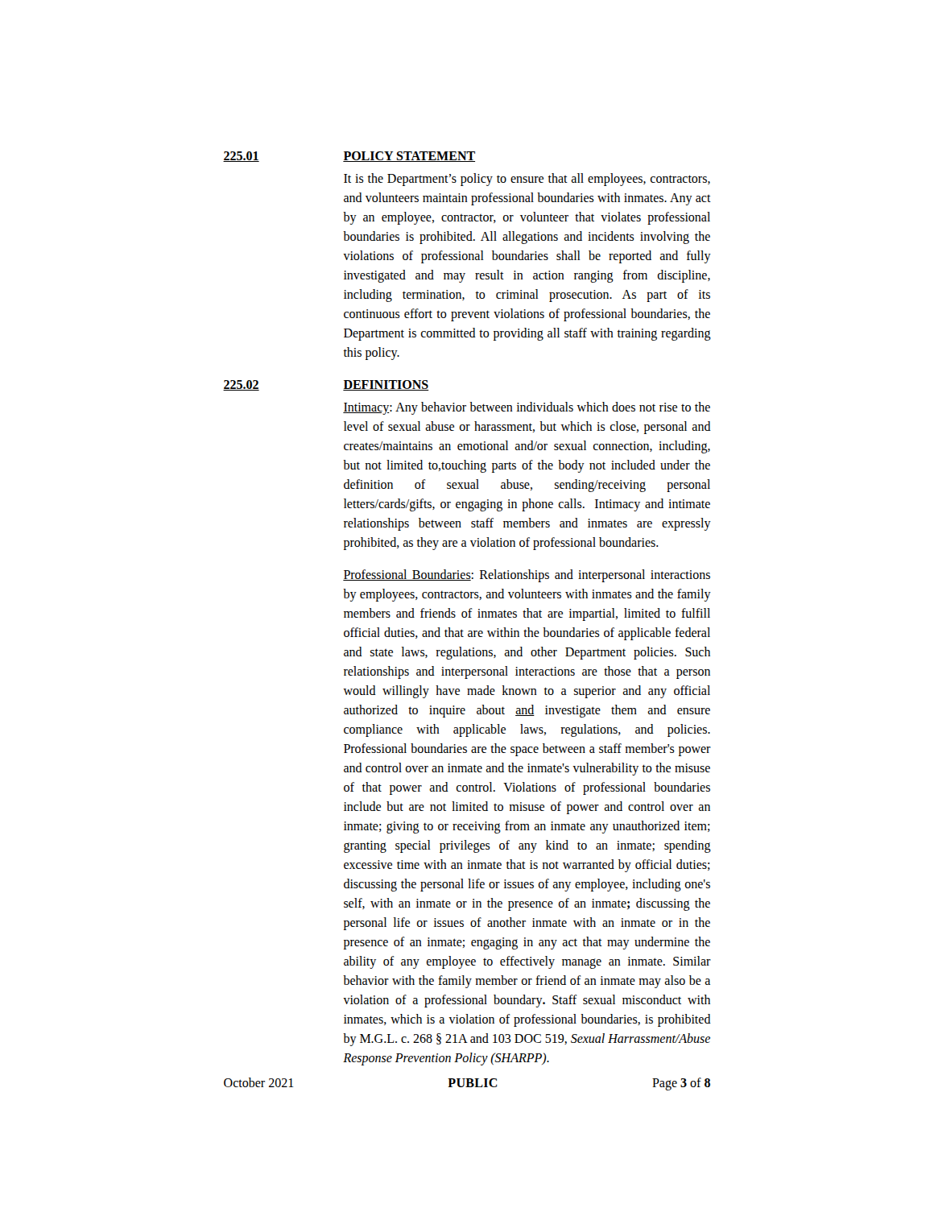225.01
POLICY STATEMENT
It is the Department’s policy to ensure that all employees, contractors, and volunteers maintain professional boundaries with inmates. Any act by an employee, contractor, or volunteer that violates professional boundaries is prohibited. All allegations and incidents involving the violations of professional boundaries shall be reported and fully investigated and may result in action ranging from discipline, including termination, to criminal prosecution. As part of its continuous effort to prevent violations of professional boundaries, the Department is committed to providing all staff with training regarding this policy.
225.02
DEFINITIONS
Intimacy: Any behavior between individuals which does not rise to the level of sexual abuse or harassment, but which is close, personal and creates/maintains an emotional and/or sexual connection, including, but not limited to,touching parts of the body not included under the definition of sexual abuse, sending/receiving personal letters/cards/gifts, or engaging in phone calls. Intimacy and intimate relationships between staff members and inmates are expressly prohibited, as they are a violation of professional boundaries.
Professional Boundaries: Relationships and interpersonal interactions by employees, contractors, and volunteers with inmates and the family members and friends of inmates that are impartial, limited to fulfill official duties, and that are within the boundaries of applicable federal and state laws, regulations, and other Department policies. Such relationships and interpersonal interactions are those that a person would willingly have made known to a superior and any official authorized to inquire about and investigate them and ensure compliance with applicable laws, regulations, and policies. Professional boundaries are the space between a staff member's power and control over an inmate and the inmate's vulnerability to the misuse of that power and control. Violations of professional boundaries include but are not limited to misuse of power and control over an inmate; giving to or receiving from an inmate any unauthorized item; granting special privileges of any kind to an inmate; spending excessive time with an inmate that is not warranted by official duties; discussing the personal life or issues of any employee, including one's self, with an inmate or in the presence of an inmate; discussing the personal life or issues of another inmate with an inmate or in the presence of an inmate; engaging in any act that may undermine the ability of any employee to effectively manage an inmate. Similar behavior with the family member or friend of an inmate may also be a violation of a professional boundary. Staff sexual misconduct with inmates, which is a violation of professional boundaries, is prohibited by M.G.L. c. 268 § 21A and 103 DOC 519, Sexual Harrassment/Abuse Response Prevention Policy (SHARPP).
October 2021
PUBLIC
Page 3 of 8